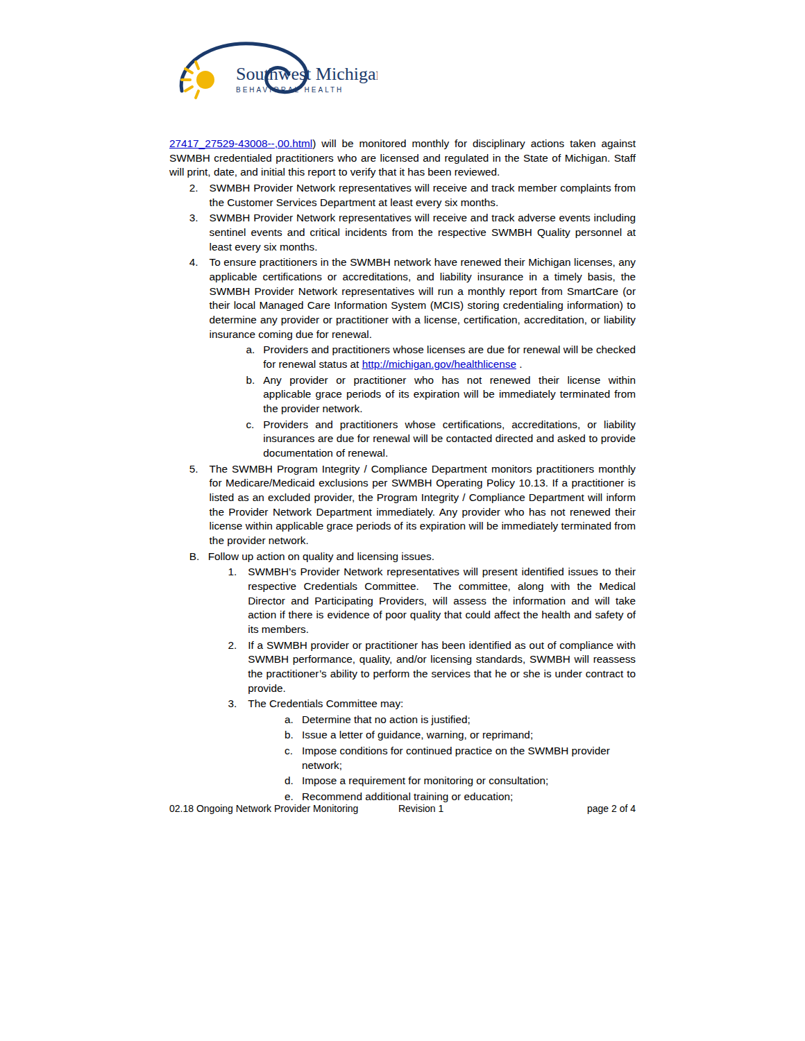Southwest Michigan BEHAVIORAL HEALTH
27417_27529-43008--,00.html) will be monitored monthly for disciplinary actions taken against SWMBH credentialed practitioners who are licensed and regulated in the State of Michigan. Staff will print, date, and initial this report to verify that it has been reviewed.
2. SWMBH Provider Network representatives will receive and track member complaints from the Customer Services Department at least every six months.
3. SWMBH Provider Network representatives will receive and track adverse events including sentinel events and critical incidents from the respective SWMBH Quality personnel at least every six months.
4. To ensure practitioners in the SWMBH network have renewed their Michigan licenses, any applicable certifications or accreditations, and liability insurance in a timely basis, the SWMBH Provider Network representatives will run a monthly report from SmartCare (or their local Managed Care Information System (MCIS) storing credentialing information) to determine any provider or practitioner with a license, certification, accreditation, or liability insurance coming due for renewal.
a. Providers and practitioners whose licenses are due for renewal will be checked for renewal status at http://michigan.gov/healthlicense .
b. Any provider or practitioner who has not renewed their license within applicable grace periods of its expiration will be immediately terminated from the provider network.
c. Providers and practitioners whose certifications, accreditations, or liability insurances are due for renewal will be contacted directed and asked to provide documentation of renewal.
5. The SWMBH Program Integrity / Compliance Department monitors practitioners monthly for Medicare/Medicaid exclusions per SWMBH Operating Policy 10.13. If a practitioner is listed as an excluded provider, the Program Integrity / Compliance Department will inform the Provider Network Department immediately. Any provider who has not renewed their license within applicable grace periods of its expiration will be immediately terminated from the provider network.
B. Follow up action on quality and licensing issues.
1. SWMBH’s Provider Network representatives will present identified issues to their respective Credentials Committee. The committee, along with the Medical Director and Participating Providers, will assess the information and will take action if there is evidence of poor quality that could affect the health and safety of its members.
2. If a SWMBH provider or practitioner has been identified as out of compliance with SWMBH performance, quality, and/or licensing standards, SWMBH will reassess the practitioner’s ability to perform the services that he or she is under contract to provide.
3. The Credentials Committee may:
a. Determine that no action is justified;
b. Issue a letter of guidance, warning, or reprimand;
c. Impose conditions for continued practice on the SWMBH provider network;
d. Impose a requirement for monitoring or consultation;
e. Recommend additional training or education;
02.18 Ongoing Network Provider Monitoring Revision 1 page 2 of 4